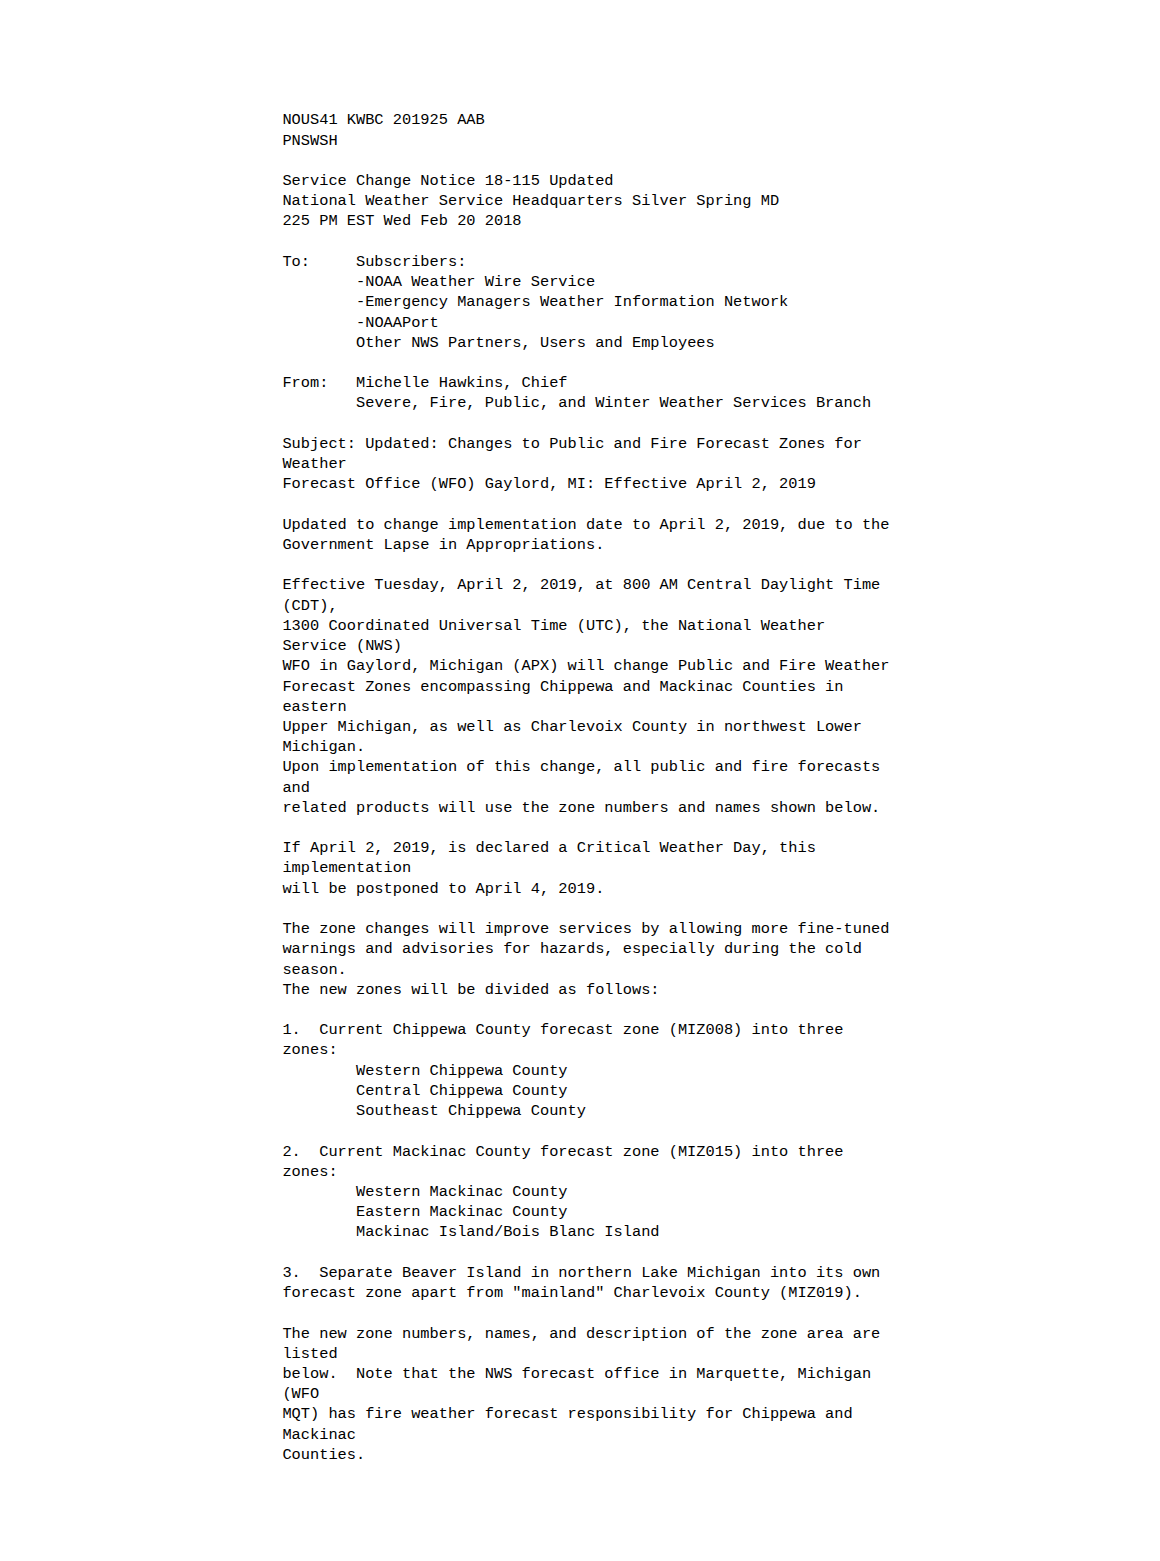NOUS41 KWBC 201925 AAB
PNSWSH

Service Change Notice 18-115 Updated
National Weather Service Headquarters Silver Spring MD
225 PM EST Wed Feb 20 2018

To:     Subscribers:
        -NOAA Weather Wire Service
        -Emergency Managers Weather Information Network
        -NOAAPort
        Other NWS Partners, Users and Employees

From:   Michelle Hawkins, Chief
        Severe, Fire, Public, and Winter Weather Services Branch

Subject: Updated: Changes to Public and Fire Forecast Zones for Weather
Forecast Office (WFO) Gaylord, MI: Effective April 2, 2019

Updated to change implementation date to April 2, 2019, due to the
Government Lapse in Appropriations.

Effective Tuesday, April 2, 2019, at 800 AM Central Daylight Time (CDT),
1300 Coordinated Universal Time (UTC), the National Weather Service (NWS)
WFO in Gaylord, Michigan (APX) will change Public and Fire Weather
Forecast Zones encompassing Chippewa and Mackinac Counties in eastern
Upper Michigan, as well as Charlevoix County in northwest Lower Michigan.
Upon implementation of this change, all public and fire forecasts and
related products will use the zone numbers and names shown below.

If April 2, 2019, is declared a Critical Weather Day, this implementation
will be postponed to April 4, 2019.

The zone changes will improve services by allowing more fine-tuned
warnings and advisories for hazards, especially during the cold season.
The new zones will be divided as follows:

1.  Current Chippewa County forecast zone (MIZ008) into three zones:
        Western Chippewa County
        Central Chippewa County
        Southeast Chippewa County

2.  Current Mackinac County forecast zone (MIZ015) into three zones:
        Western Mackinac County
        Eastern Mackinac County
        Mackinac Island/Bois Blanc Island

3.  Separate Beaver Island in northern Lake Michigan into its own
forecast zone apart from "mainland" Charlevoix County (MIZ019).

The new zone numbers, names, and description of the zone area are listed
below.  Note that the NWS forecast office in Marquette, Michigan (WFO
MQT) has fire weather forecast responsibility for Chippewa and Mackinac
Counties.